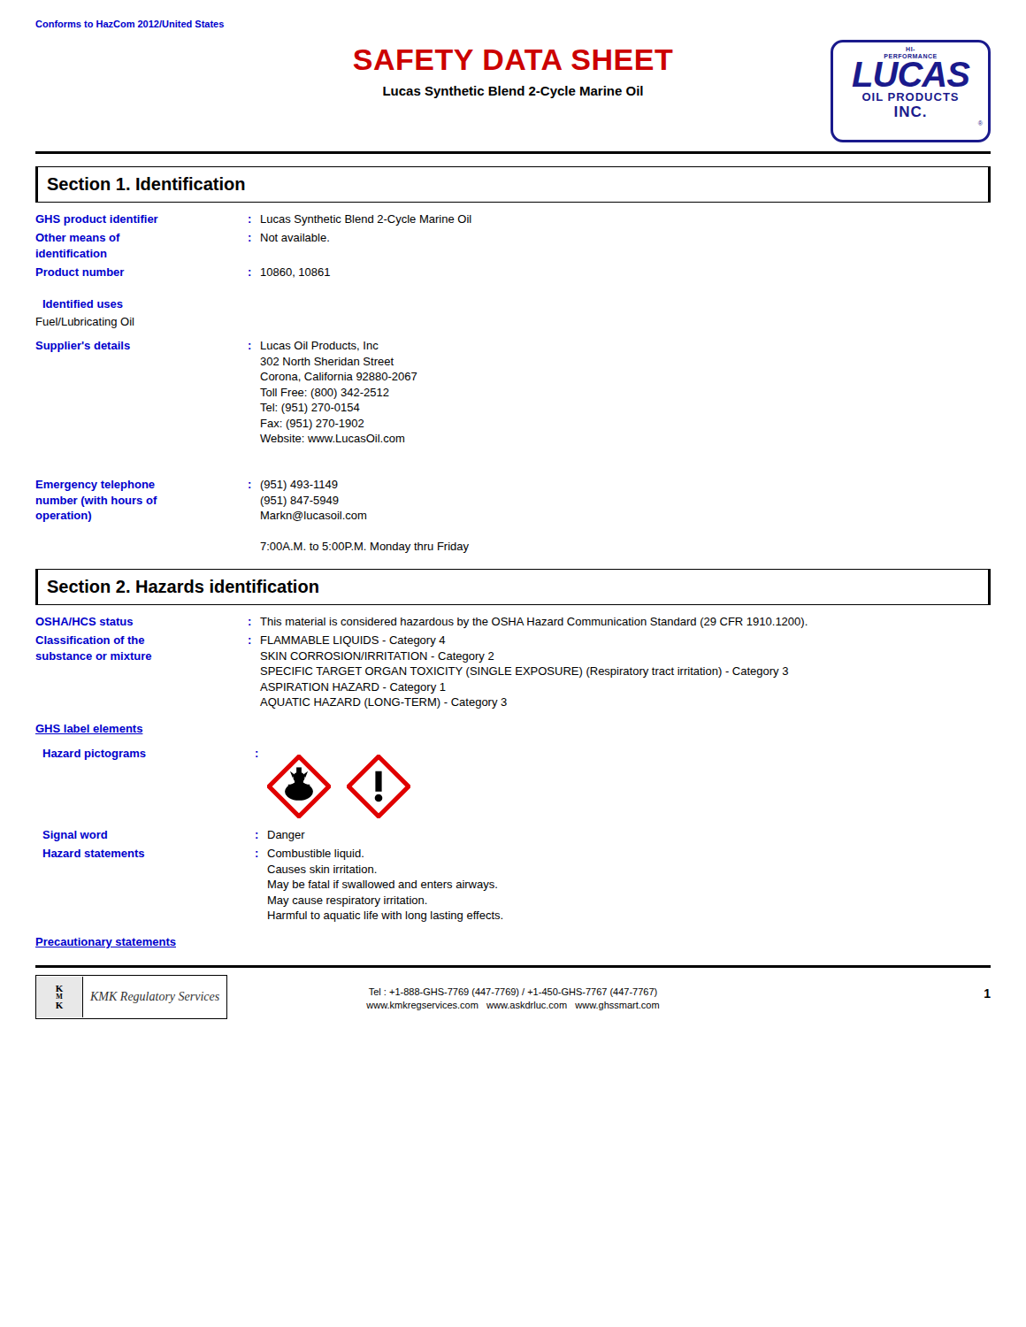Conforms to HazCom 2012/United States
HI-
PERFORMANCE
LUCAS
OIL PRODUCTS
INC.
®
SAFETY DATA SHEET
Lucas Synthetic Blend 2-Cycle Marine Oil
Section 1. Identification
| GHS product identifier | : | Lucas Synthetic Blend 2-Cycle Marine Oil |
| Other means of identification | : | Not available. |
| Product number | : | 10860, 10861 |
Identified uses
Fuel/Lubricating Oil
| Supplier's details | : | Lucas Oil Products, Inc 302 North Sheridan Street Corona, California 92880-2067 Toll Free: (800) 342-2512 Tel: (951) 270-0154 Fax: (951) 270-1902 Website: www.LucasOil.com |
| Emergency telephone number (with hours of operation) | : | (951) 493-1149 (951) 847-5949 Markn@lucasoil.com 7:00A.M. to 5:00P.M. Monday thru Friday |
Section 2. Hazards identification
| OSHA/HCS status | : | This material is considered hazardous by the OSHA Hazard Communication Standard (29 CFR 1910.1200). |
| Classification of the substance or mixture | : | FLAMMABLE LIQUIDS - Category 4 SKIN CORROSION/IRRITATION - Category 2 SPECIFIC TARGET ORGAN TOXICITY (SINGLE EXPOSURE) (Respiratory tract irritation) - Category 3 ASPIRATION HAZARD - Category 1 AQUATIC HAZARD (LONG-TERM) - Category 3 |
GHS label elements
| Hazard pictograms | : | |
| Signal word | : | Danger |
| Hazard statements | : | Combustible liquid. Causes skin irritation. May be fatal if swallowed and enters airways. May cause respiratory irritation. Harmful to aquatic life with long lasting effects. |
Precautionary statements
KMK
KMK Regulatory Services
Tel : +1-888-GHS-7769 (447-7769) / +1-450-GHS-7767 (447-7767)
www.kmkregservices.com www.askdrluc.com www.ghssmart.com
1